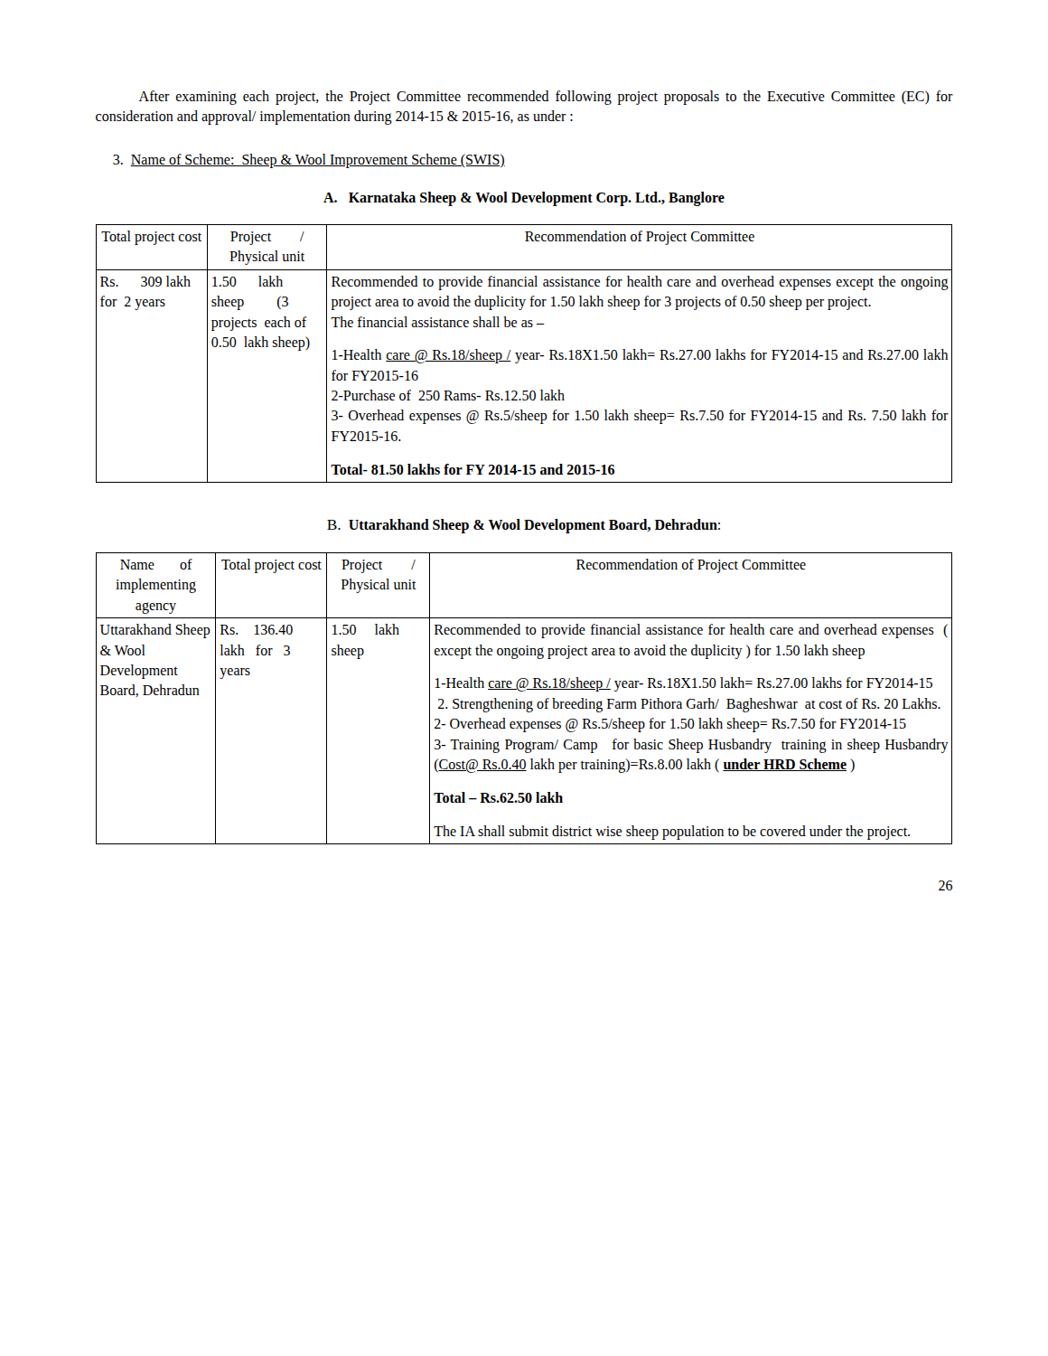After examining each project, the Project Committee recommended following project proposals to the Executive Committee (EC) for consideration and approval/ implementation during 2014-15 & 2015-16, as under :
3. Name of Scheme: Sheep & Wool Improvement Scheme (SWIS)
A. Karnataka Sheep & Wool Development Corp. Ltd., Banglore
| Total project cost | Project / Physical unit | Recommendation of Project Committee |
| --- | --- | --- |
| Rs. 309 lakh for 2 years | 1.50 lakh sheep (3 projects each of 0.50 lakh sheep) | Recommended to provide financial assistance for health care and overhead expenses except the ongoing project area to avoid the duplicity for 1.50 lakh sheep for 3 projects of 0.50 sheep per project. The financial assistance shall be as – 1-Health care @ Rs.18/sheep / year- Rs.18X1.50 lakh= Rs.27.00 lakhs for FY2014-15 and Rs.27.00 lakh for FY2015-16 2-Purchase of 250 Rams- Rs.12.50 lakh 3- Overhead expenses @ Rs.5/sheep for 1.50 lakh sheep= Rs.7.50 for FY2014-15 and Rs. 7.50 lakh for FY2015-16. Total- 81.50 lakhs for FY 2014-15 and 2015-16 |
B. Uttarakhand Sheep & Wool Development Board, Dehradun:
| Name of implementing agency | Total project cost | Project / Physical unit | Recommendation of Project Committee |
| --- | --- | --- | --- |
| Uttarakhand Sheep & Wool Development Board, Dehradun | Rs. 136.40 lakh for 3 years | 1.50 lakh sheep | Recommended to provide financial assistance for health care and overhead expenses ( except the ongoing project area to avoid the duplicity ) for 1.50 lakh sheep 1-Health care @ Rs.18/sheep / year- Rs.18X1.50 lakh= Rs.27.00 lakhs for FY2014-15 2. Strengthening of breeding Farm Pithora Garh/ Bagheshwar at cost of Rs. 20 Lakhs. 2- Overhead expenses @ Rs.5/sheep for 1.50 lakh sheep= Rs.7.50 for FY2014-15 3- Training Program/ Camp for basic Sheep Husbandry training in sheep Husbandry ( Cost@ Rs.0.40 lakh per training)=Rs.8.00 lakh ( under HRD Scheme ) Total – Rs.62.50 lakh The IA shall submit district wise sheep population to be covered under the project. |
26